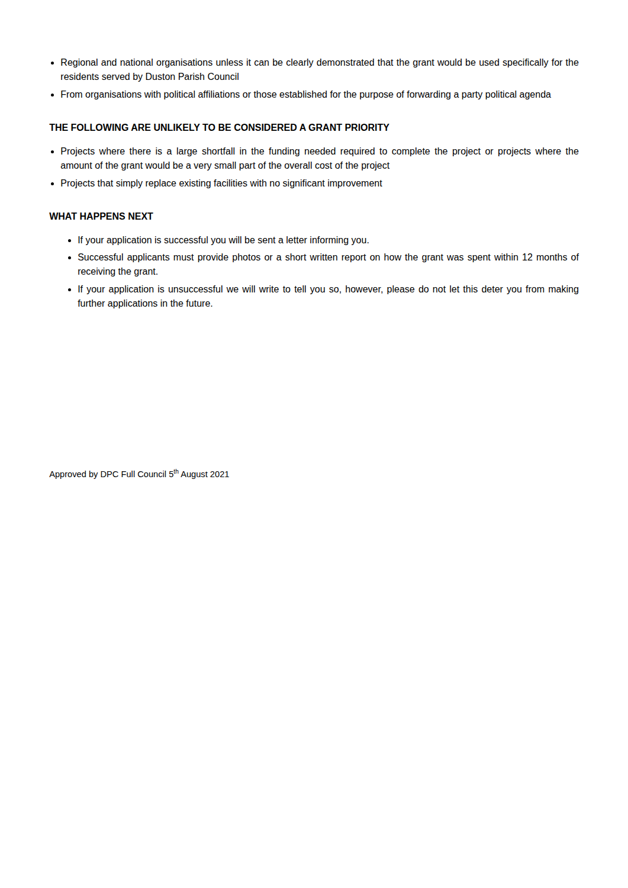Regional and national organisations unless it can be clearly demonstrated that the grant would be used specifically for the residents served by Duston Parish Council
From organisations with political affiliations or those established for the purpose of forwarding a party political agenda
The following are unlikely to be considered a grant priority
Projects where there is a large shortfall in the funding needed required to complete the project or projects where the amount of the grant would be a very small part of the overall cost of the project
Projects that simply replace existing facilities with no significant improvement
What happens next
If your application is successful you will be sent a letter informing you.
Successful applicants must provide photos or a short written report on how the grant was spent within 12 months of receiving the grant.
If your application is unsuccessful we will write to tell you so, however, please do not let this deter you from making further applications in the future.
Approved by DPC Full Council 5th August 2021